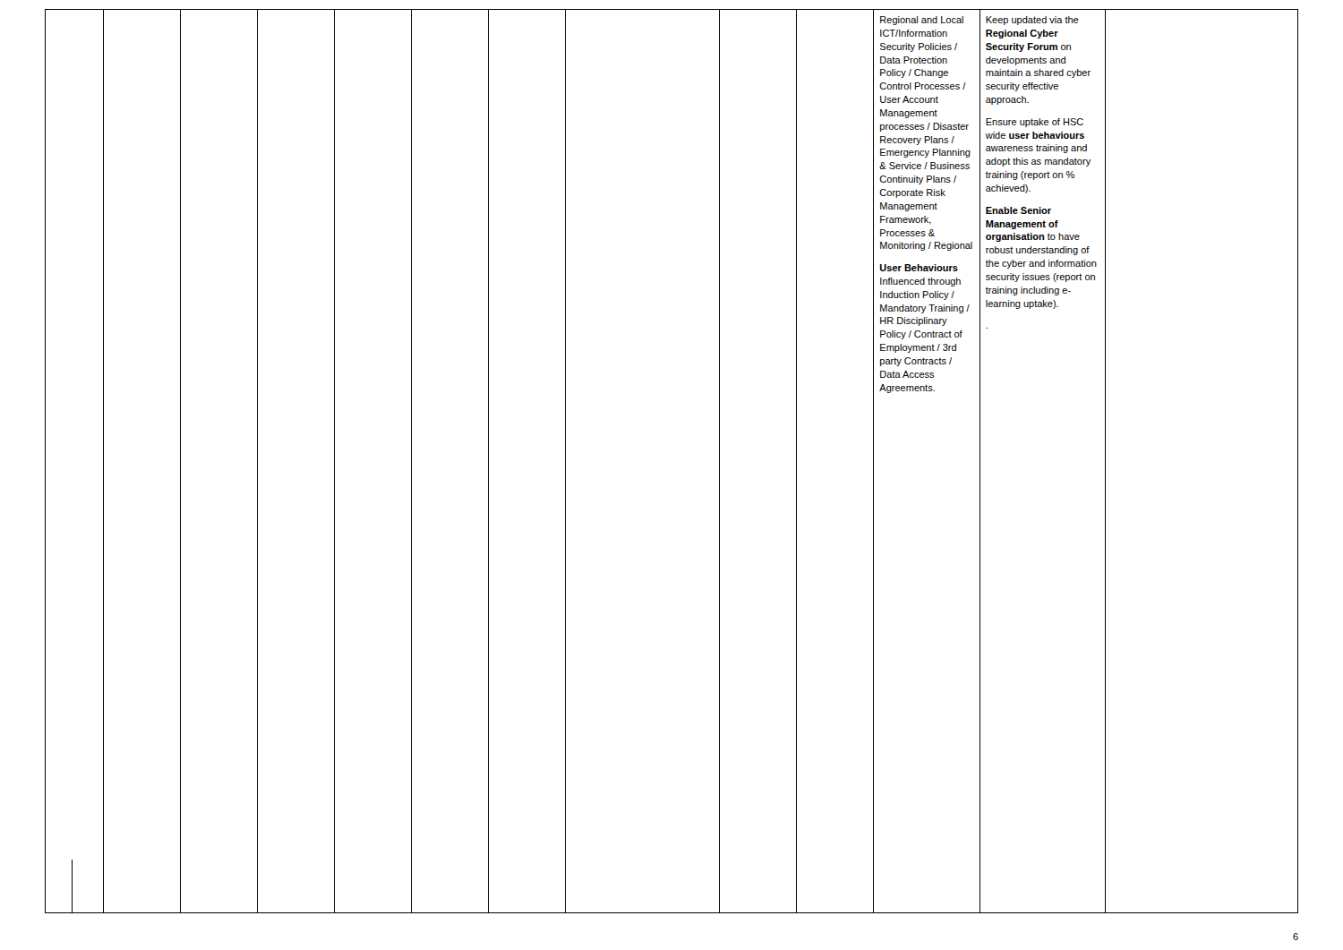| | | | | | | | | | | Regional and Local ICT/Information Security Policies / Data Protection Policy / Change Control Processes / User Account Management processes / Disaster Recovery Plans / Emergency Planning & Service / Business Continuity Plans / Corporate Risk Management Framework, Processes & Monitoring / Regional User Behaviours Influenced through Induction Policy / Mandatory Training / HR Disciplinary Policy / Contract of Employment / 3rd party Contracts / Data Access Agreements. | Keep updated via the Regional Cyber Security Forum on developments and maintain a shared cyber security effective approach. Ensure uptake of HSC wide user behaviours awareness training and adopt this as mandatory training (report on % achieved). Enable Senior Management of organisation to have robust understanding of the cyber and information security issues (report on training including e-learning uptake). . | |
6